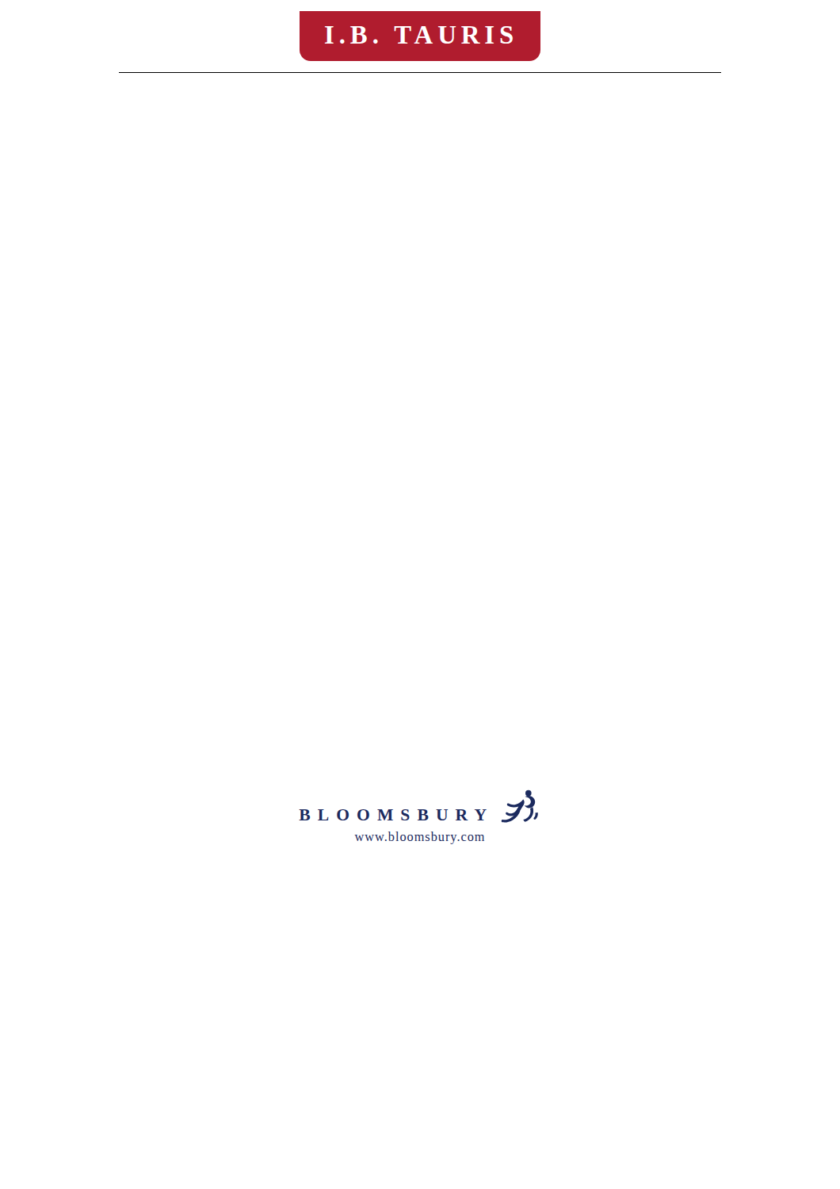I.B. Tauris
Bloomsbury
www.bloomsbury.com